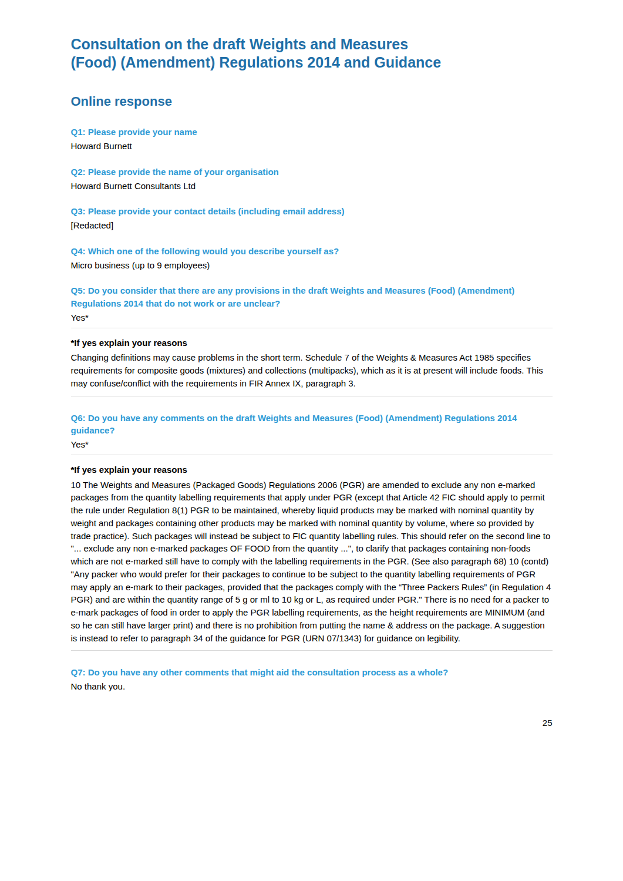Consultation on the draft Weights and Measures
(Food) (Amendment) Regulations 2014 and Guidance
Online response
Q1: Please provide your name
Howard Burnett
Q2: Please provide the name of your organisation
Howard Burnett Consultants Ltd
Q3: Please provide your contact details (including email address)
[Redacted]
Q4: Which one of the following would you describe yourself as?
Micro business (up to 9 employees)
Q5: Do you consider that there are any provisions in the draft Weights and Measures (Food) (Amendment) Regulations 2014 that do not work or are unclear?
Yes*
*If yes explain your reasons
Changing definitions may cause problems in the short term. Schedule 7 of the Weights & Measures Act 1985 specifies requirements for composite goods (mixtures) and collections (multipacks), which as it is at present will include foods. This may confuse/conflict with the requirements in FIR Annex IX, paragraph 3.
Q6: Do you have any comments on the draft Weights and Measures (Food) (Amendment) Regulations 2014 guidance?
Yes*
*If yes explain your reasons
10 The Weights and Measures (Packaged Goods) Regulations 2006 (PGR) are amended to exclude any non e-marked packages from the quantity labelling requirements that apply under PGR (except that Article 42 FIC should apply to permit the rule under Regulation 8(1) PGR to be maintained, whereby liquid products may be marked with nominal quantity by weight and packages containing other products may be marked with nominal quantity by volume, where so provided by trade practice). Such packages will instead be subject to FIC quantity labelling rules. This should refer on the second line to "... exclude any non e-marked packages OF FOOD from the quantity ...", to clarify that packages containing non-foods which are not e-marked still have to comply with the labelling requirements in the PGR. (See also paragraph 68) 10 (contd) "Any packer who would prefer for their packages to continue to be subject to the quantity labelling requirements of PGR may apply an e-mark to their packages, provided that the packages comply with the “Three Packers Rules” (in Regulation 4 PGR) and are within the quantity range of 5 g or ml to 10 kg or L, as required under PGR." There is no need for a packer to e-mark packages of food in order to apply the PGR labelling requirements, as the height requirements are MINIMUM (and so he can still have larger print) and there is no prohibition from putting the name & address on the package. A suggestion is instead to refer to paragraph 34 of the guidance for PGR (URN 07/1343) for guidance on legibility.
Q7: Do you have any other comments that might aid the consultation process as a whole?
No thank you.
25